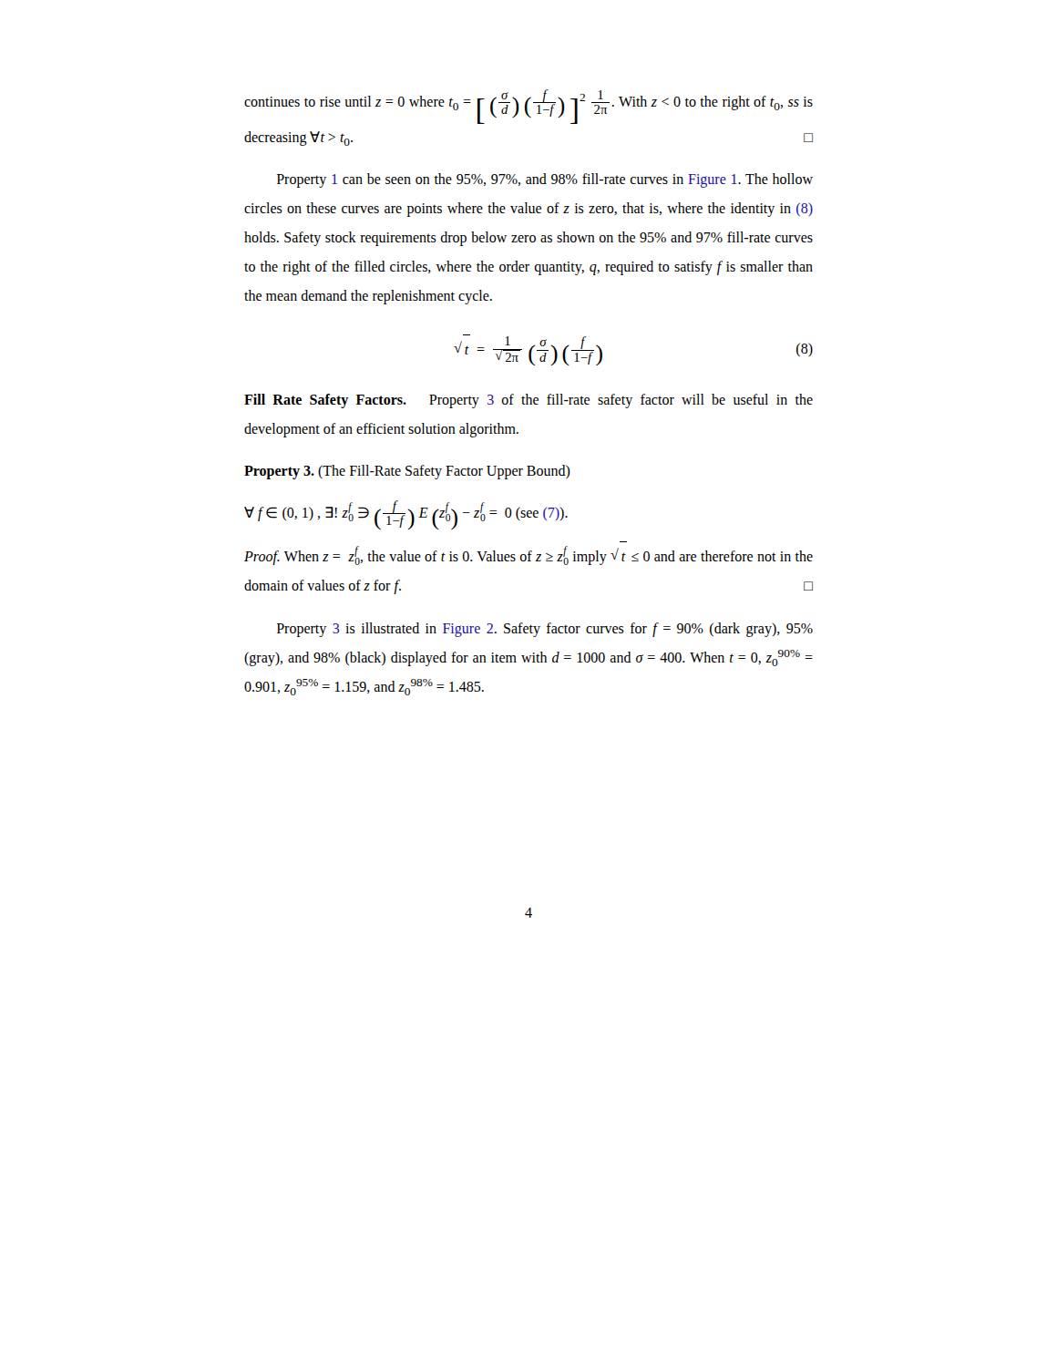continues to rise until z = 0 where t0 = [ (σd) (f 1−f) ]2 12π. With z < 0 to the right of t0, ss is decreasing ∀t > t0. □
Property 1 can be seen on the 95%, 97%, and 98% fill-rate curves in Figure 1. The hollow circles on these curves are points where the value of z is zero, that is, where the identity in (8) holds. Safety stock requirements drop below zero as shown on the 95% and 97% fill-rate curves to the right of the filled circles, where the order quantity, q, required to satisfy f is smaller than the mean demand the replenishment cycle.
t = 12π (σd) (f 1−f) (8)
Fill Rate Safety Factors. Property 3 of the fill-rate safety factor will be useful in the development of an efficient solution algorithm.
Property 3. (The Fill-Rate Safety Factor Upper Bound)
∀ f ∈ (0, 1) , ∃! zf 0 ∋ (f 1−f) E (zf 0) − zf 0 = 0 (see (7)).
Proof. When z = zf 0, the value of t is 0. Values of z ≥ zf 0 imply t ≤ 0 and are therefore not in the domain of values of z for f. □
Property 3 is illustrated in Figure 2. Safety factor curves for f = 90% (dark gray), 95% (gray), and 98% (black) displayed for an item with d = 1000 and σ = 400. When t = 0, z090% = 0.901, z095% = 1.159, and z098% = 1.485.
4